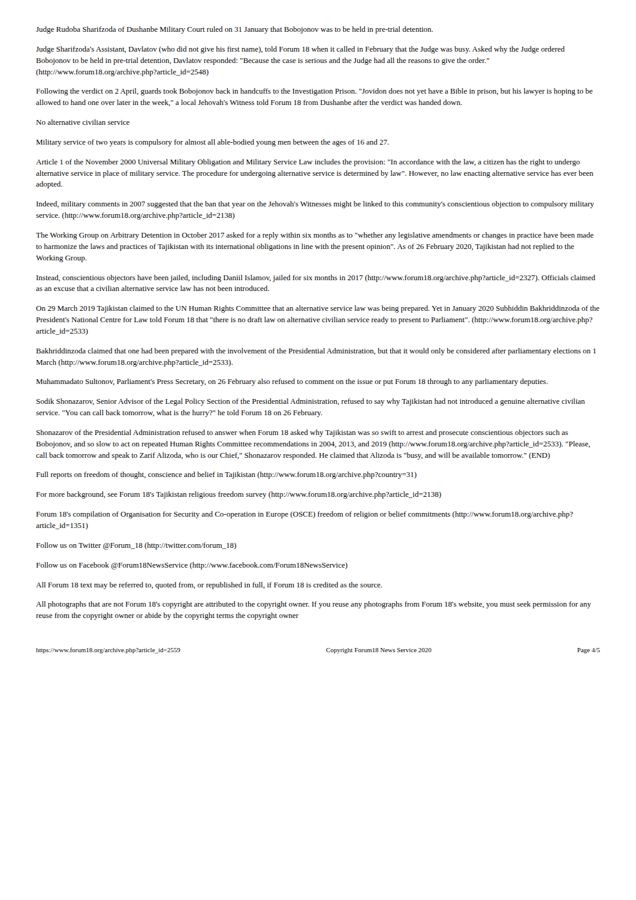Judge Rudoba Sharifzoda of Dushanbe Military Court ruled on 31 January that Bobojonov was to be held in pre-trial detention.
Judge Sharifzoda's Assistant, Davlatov (who did not give his first name), told Forum 18 when it called in February that the Judge was busy. Asked why the Judge ordered Bobojonov to be held in pre-trial detention, Davlatov responded: "Because the case is serious and the Judge had all the reasons to give the order." (http://www.forum18.org/archive.php?article_id=2548)
Following the verdict on 2 April, guards took Bobojonov back in handcuffs to the Investigation Prison. "Jovidon does not yet have a Bible in prison, but his lawyer is hoping to be allowed to hand one over later in the week," a local Jehovah's Witness told Forum 18 from Dushanbe after the verdict was handed down.
No alternative civilian service
Military service of two years is compulsory for almost all able-bodied young men between the ages of 16 and 27.
Article 1 of the November 2000 Universal Military Obligation and Military Service Law includes the provision: "In accordance with the law, a citizen has the right to undergo alternative service in place of military service. The procedure for undergoing alternative service is determined by law". However, no law enacting alternative service has ever been adopted.
Indeed, military comments in 2007 suggested that the ban that year on the Jehovah's Witnesses might be linked to this community's conscientious objection to compulsory military service. (http://www.forum18.org/archive.php?article_id=2138)
The Working Group on Arbitrary Detention in October 2017 asked for a reply within six months as to "whether any legislative amendments or changes in practice have been made to harmonize the laws and practices of Tajikistan with its international obligations in line with the present opinion". As of 26 February 2020, Tajikistan had not replied to the Working Group.
Instead, conscientious objectors have been jailed, including Daniil Islamov, jailed for six months in 2017 (http://www.forum18.org/archive.php?article_id=2327). Officials claimed as an excuse that a civilian alternative service law has not been introduced.
On 29 March 2019 Tajikistan claimed to the UN Human Rights Committee that an alternative service law was being prepared. Yet in January 2020 Subhiddin Bakhriddinzoda of the President's National Centre for Law told Forum 18 that "there is no draft law on alternative civilian service ready to present to Parliament". (http://www.forum18.org/archive.php?article_id=2533)
Bakhriddinzoda claimed that one had been prepared with the involvement of the Presidential Administration, but that it would only be considered after parliamentary elections on 1 March (http://www.forum18.org/archive.php?article_id=2533).
Muhammadato Sultonov, Parliament's Press Secretary, on 26 February also refused to comment on the issue or put Forum 18 through to any parliamentary deputies.
Sodik Shonazarov, Senior Advisor of the Legal Policy Section of the Presidential Administration, refused to say why Tajikistan had not introduced a genuine alternative civilian service. "You can call back tomorrow, what is the hurry?" he told Forum 18 on 26 February.
Shonazarov of the Presidential Administration refused to answer when Forum 18 asked why Tajikistan was so swift to arrest and prosecute conscientious objectors such as Bobojonov, and so slow to act on repeated Human Rights Committee recommendations in 2004, 2013, and 2019 (http://www.forum18.org/archive.php?article_id=2533). "Please, call back tomorrow and speak to Zarif Alizoda, who is our Chief," Shonazarov responded. He claimed that Alizoda is "busy, and will be available tomorrow." (END)
Full reports on freedom of thought, conscience and belief in Tajikistan (http://www.forum18.org/archive.php?country=31)
For more background, see Forum 18's Tajikistan religious freedom survey (http://www.forum18.org/archive.php?article_id=2138)
Forum 18's compilation of Organisation for Security and Co-operation in Europe (OSCE) freedom of religion or belief commitments (http://www.forum18.org/archive.php?article_id=1351)
Follow us on Twitter @Forum_18 (http://twitter.com/forum_18)
Follow us on Facebook @Forum18NewsService (http://www.facebook.com/Forum18NewsService)
All Forum 18 text may be referred to, quoted from, or republished in full, if Forum 18 is credited as the source.
All photographs that are not Forum 18's copyright are attributed to the copyright owner. If you reuse any photographs from Forum 18's website, you must seek permission for any reuse from the copyright owner or abide by the copyright terms the copyright owner
https://www.forum18.org/archive.php?article_id=2559
Copyright Forum18 News Service 2020
Page 4/5